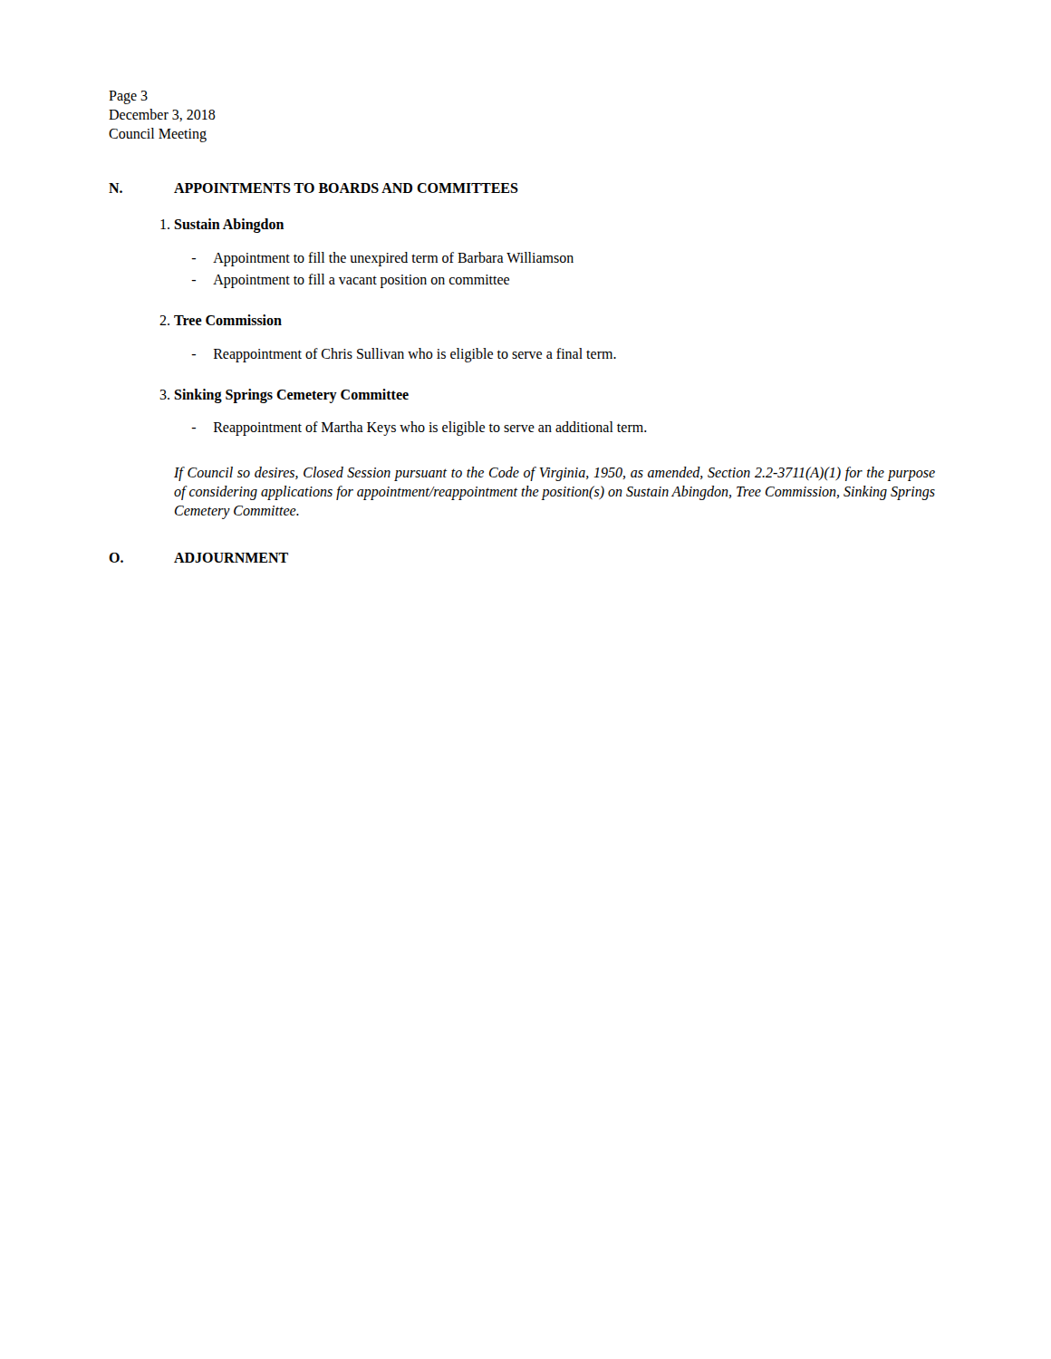Page 3
December 3, 2018
Council Meeting
N. APPOINTMENTS TO BOARDS AND COMMITTEES
Sustain Abingdon
Appointment to fill the unexpired term of Barbara Williamson
Appointment to fill a vacant position on committee
Tree Commission
Reappointment of Chris Sullivan who is eligible to serve a final term.
Sinking Springs Cemetery Committee
Reappointment of Martha Keys who is eligible to serve an additional term.
If Council so desires, Closed Session pursuant to the Code of Virginia, 1950, as amended, Section 2.2-3711(A)(1) for the purpose of considering applications for appointment/reappointment the position(s) on Sustain Abingdon, Tree Commission, Sinking Springs Cemetery Committee.
O. ADJOURNMENT